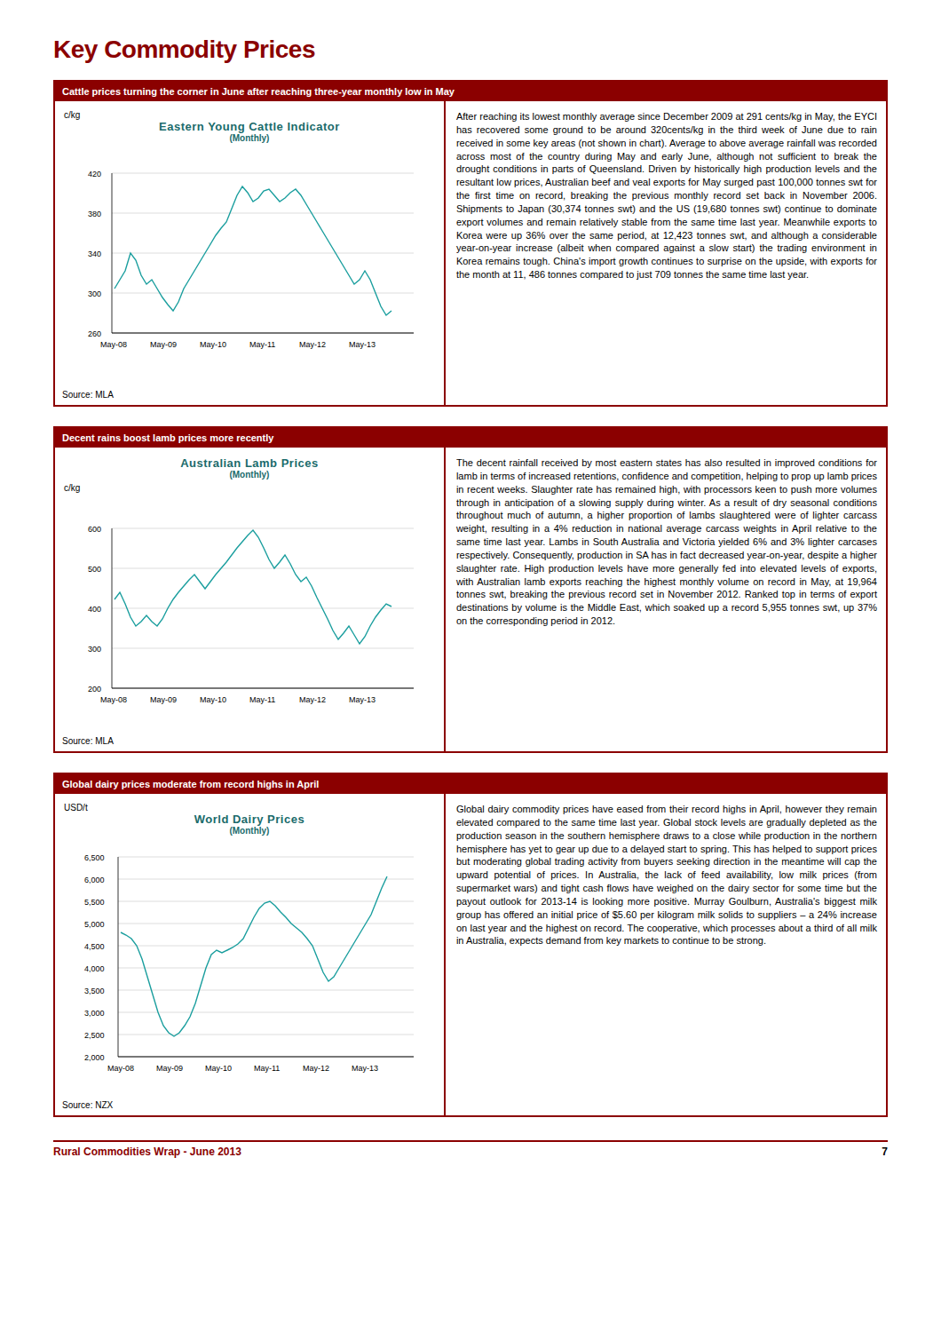Key Commodity Prices
Cattle prices turning the corner in June after reaching three-year monthly low in May
c/kg
Eastern Young Cattle Indicator
(Monthly)
420 380 340 300 260 May-08 May-09 May-10 May-11 May-12 May-13
Source: MLA
After reaching its lowest monthly average since December 2009 at 291 cents/kg in May, the EYCI has recovered some ground to be around 320cents/kg in the third week of June due to rain received in some key areas (not shown in chart). Average to above average rainfall was recorded across most of the country during May and early June, although not sufficient to break the drought conditions in parts of Queensland. Driven by historically high production levels and the resultant low prices, Australian beef and veal exports for May surged past 100,000 tonnes swt for the first time on record, breaking the previous monthly record set back in November 2006. Shipments to Japan (30,374 tonnes swt) and the US (19,680 tonnes swt) continue to dominate export volumes and remain relatively stable from the same time last year. Meanwhile exports to Korea were up 36% over the same period, at 12,423 tonnes swt, and although a considerable year-on-year increase (albeit when compared against a slow start) the trading environment in Korea remains tough. China's import growth continues to surprise on the upside, with exports for the month at 11, 486 tonnes compared to just 709 tonnes the same time last year.
Decent rains boost lamb prices more recently
Australian Lamb Prices
(Monthly)
c/kg
600 500 400 300 200 May-08 May-09 May-10 May-11 May-12 May-13
Source: MLA
The decent rainfall received by most eastern states has also resulted in improved conditions for lamb in terms of increased retentions, confidence and competition, helping to prop up lamb prices in recent weeks. Slaughter rate has remained high, with processors keen to push more volumes through in anticipation of a slowing supply during winter. As a result of dry seasonal conditions throughout much of autumn, a higher proportion of lambs slaughtered were of lighter carcass weight, resulting in a 4% reduction in national average carcass weights in April relative to the same time last year. Lambs in South Australia and Victoria yielded 6% and 3% lighter carcases respectively. Consequently, production in SA has in fact decreased year-on-year, despite a higher slaughter rate. High production levels have more generally fed into elevated levels of exports, with Australian lamb exports reaching the highest monthly volume on record in May, at 19,964 tonnes swt, breaking the previous record set in November 2012. Ranked top in terms of export destinations by volume is the Middle East, which soaked up a record 5,955 tonnes swt, up 37% on the corresponding period in 2012.
Global dairy prices moderate from record highs in April
USD/t
World Dairy Prices
(Monthly)
6,500 6,000 5,500 5,000 4,500 4,000 3,500 3,000 2,500 2,000 May-08 May-09 May-10 May-11 May-12 May-13
Source: NZX
Global dairy commodity prices have eased from their record highs in April, however they remain elevated compared to the same time last year. Global stock levels are gradually depleted as the production season in the southern hemisphere draws to a close while production in the northern hemisphere has yet to gear up due to a delayed start to spring. This has helped to support prices but moderating global trading activity from buyers seeking direction in the meantime will cap the upward potential of prices. In Australia, the lack of feed availability, low milk prices (from supermarket wars) and tight cash flows have weighed on the dairy sector for some time but the payout outlook for 2013-14 is looking more positive. Murray Goulburn, Australia's biggest milk group has offered an initial price of $5.60 per kilogram milk solids to suppliers – a 24% increase on last year and the highest on record. The cooperative, which processes about a third of all milk in Australia, expects demand from key markets to continue to be strong.
Rural Commodities Wrap - June 2013 7